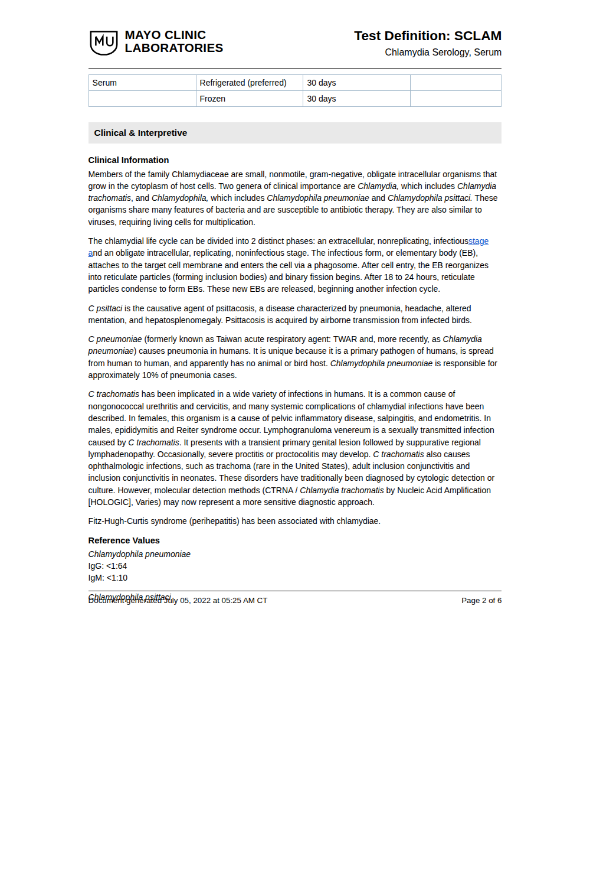MAYO CLINIC
LABORATORIES
Test Definition: SCLAM
Chlamydia Serology, Serum
| Serum | Refrigerated (preferred) | 30 days | |
| | Frozen | 30 days | |
Clinical & Interpretive
Clinical Information
Members of the family Chlamydiaceae are small, nonmotile, gram-negative, obligate intracellular organisms that grow in the cytoplasm of host cells. Two genera of clinical importance are Chlamydia, which includes Chlamydia trachomatis, and Chlamydophila, which includes Chlamydophila pneumoniae and Chlamydophila psittaci. These organisms share many features of bacteria and are susceptible to antibiotic therapy. They are also similar to viruses, requiring living cells for multiplication.
The chlamydial life cycle can be divided into 2 distinct phases: an extracellular, nonreplicating, infectiousstage and an obligate intracellular, replicating, noninfectious stage. The infectious form, or elementary body (EB), attaches to the target cell membrane and enters the cell via a phagosome. After cell entry, the EB reorganizes into reticulate particles (forming inclusion bodies) and binary fission begins. After 18 to 24 hours, reticulate particles condense to form EBs. These new EBs are released, beginning another infection cycle.
C psittaci is the causative agent of psittacosis, a disease characterized by pneumonia, headache, altered mentation, and hepatosplenomegaly. Psittacosis is acquired by airborne transmission from infected birds.
C pneumoniae (formerly known as Taiwan acute respiratory agent: TWAR and, more recently, as Chlamydia pneumoniae) causes pneumonia in humans. It is unique because it is a primary pathogen of humans, is spread from human to human, and apparently has no animal or bird host. Chlamydophila pneumoniae is responsible for approximately 10% of pneumonia cases.
C trachomatis has been implicated in a wide variety of infections in humans. It is a common cause of nongonococcal urethritis and cervicitis, and many systemic complications of chlamydial infections have been described. In females, this organism is a cause of pelvic inflammatory disease, salpingitis, and endometritis. In males, epididymitis and Reiter syndrome occur. Lymphogranuloma venereum is a sexually transmitted infection caused by C trachomatis. It presents with a transient primary genital lesion followed by suppurative regional lymphadenopathy. Occasionally, severe proctitis or proctocolitis may develop. C trachomatis also causes ophthalmologic infections, such as trachoma (rare in the United States), adult inclusion conjunctivitis and inclusion conjunctivitis in neonates. These disorders have traditionally been diagnosed by cytologic detection or culture. However, molecular detection methods (CTRNA / Chlamydia trachomatis by Nucleic Acid Amplification [HOLOGIC], Varies) may now represent a more sensitive diagnostic approach.
Fitz-Hugh-Curtis syndrome (perihepatitis) has been associated with chlamydiae.
Reference Values
Chlamydophila pneumoniae
IgG: <1:64
IgM: <1:10
Chlamydophila psittaci
Document generated July 05, 2022 at 05:25 AM CT
Page 2 of 6